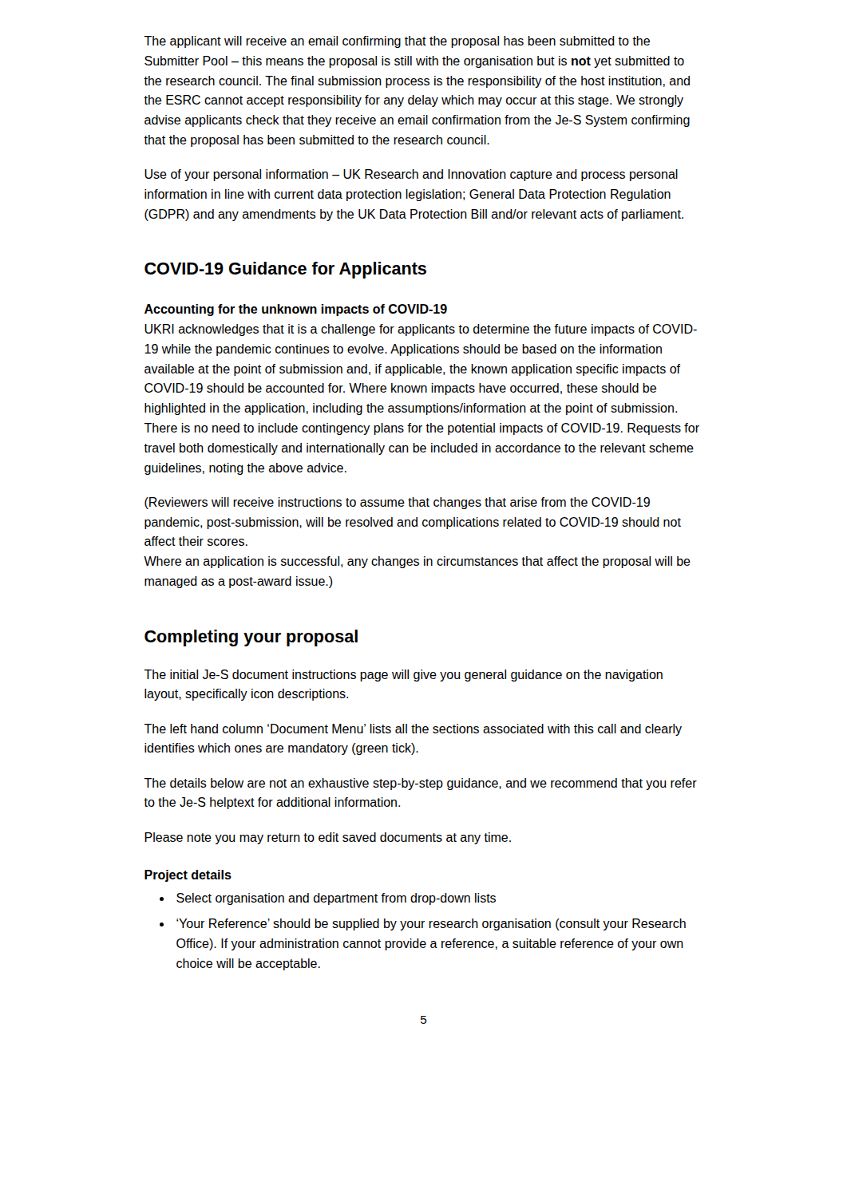The applicant will receive an email confirming that the proposal has been submitted to the Submitter Pool – this means the proposal is still with the organisation but is not yet submitted to the research council. The final submission process is the responsibility of the host institution, and the ESRC cannot accept responsibility for any delay which may occur at this stage. We strongly advise applicants check that they receive an email confirmation from the Je-S System confirming that the proposal has been submitted to the research council.
Use of your personal information – UK Research and Innovation capture and process personal information in line with current data protection legislation; General Data Protection Regulation (GDPR) and any amendments by the UK Data Protection Bill and/or relevant acts of parliament.
COVID-19 Guidance for Applicants
Accounting for the unknown impacts of COVID-19
UKRI acknowledges that it is a challenge for applicants to determine the future impacts of COVID-19 while the pandemic continues to evolve. Applications should be based on the information available at the point of submission and, if applicable, the known application specific impacts of COVID-19 should be accounted for. Where known impacts have occurred, these should be highlighted in the application, including the assumptions/information at the point of submission. There is no need to include contingency plans for the potential impacts of COVID-19. Requests for travel both domestically and internationally can be included in accordance to the relevant scheme guidelines, noting the above advice.
(Reviewers will receive instructions to assume that changes that arise from the COVID-19 pandemic, post-submission, will be resolved and complications related to COVID-19 should not affect their scores.
Where an application is successful, any changes in circumstances that affect the proposal will be managed as a post-award issue.)
Completing your proposal
The initial Je-S document instructions page will give you general guidance on the navigation layout, specifically icon descriptions.
The left hand column ‘Document Menu’ lists all the sections associated with this call and clearly identifies which ones are mandatory (green tick).
The details below are not an exhaustive step-by-step guidance, and we recommend that you refer to the Je-S helptext for additional information.
Please note you may return to edit saved documents at any time.
Project details
Select organisation and department from drop-down lists
‘Your Reference’ should be supplied by your research organisation (consult your Research Office). If your administration cannot provide a reference, a suitable reference of your own choice will be acceptable.
5